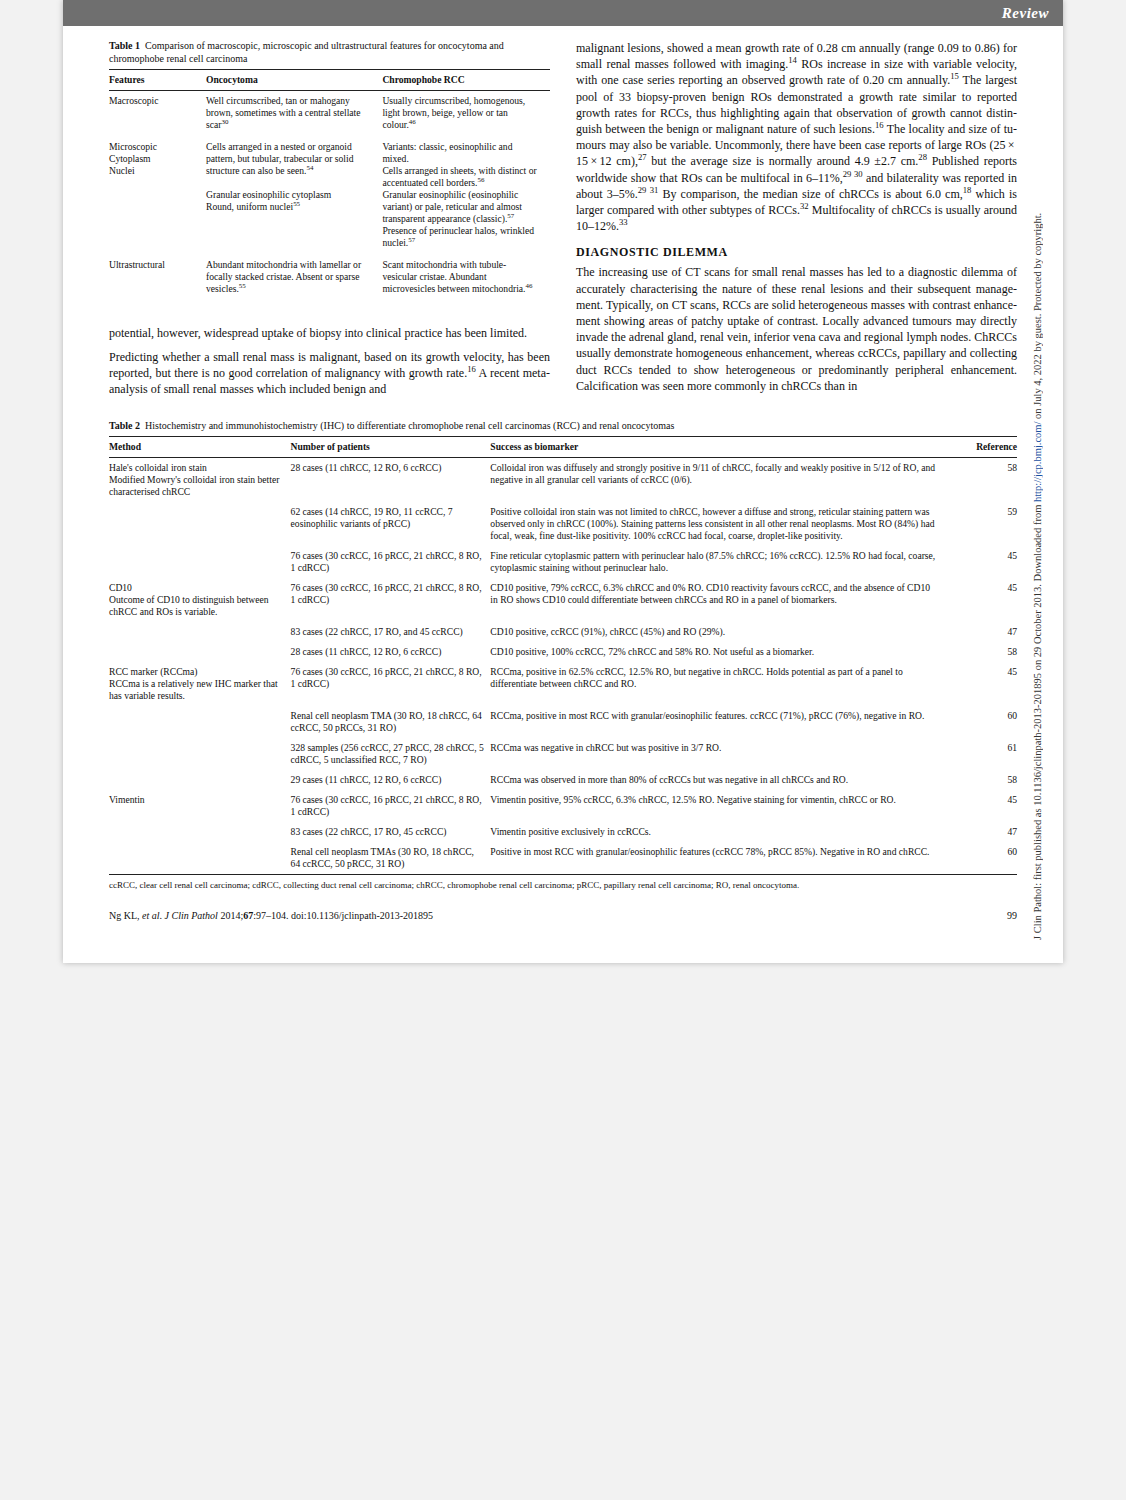Review
J Clin Pathol: first published as 10.1136/jclinpath-2013-201895 on 29 October 2013. Downloaded from http://jcp.bmj.com/ on July 4, 2022 by guest. Protected by copyright.
Table 1 Comparison of macroscopic, microscopic and ultrastructural features for oncocytoma and chromophobe renal cell carcinoma
| Features | Oncocytoma | Chromophobe RCC |
| --- | --- | --- |
| Macroscopic | Well circumscribed, tan or mahogany brown, sometimes with a central stellate scar 30 | Usually circumscribed, homogenous, light brown, beige, yellow or tan colour. 46 |
| Microscopic Cytoplasm Nuclei | Cells arranged in a nested or organoid pattern, but tubular, trabecular or solid structure can also be seen. 54 Granular eosinophilic cytoplasm Round, uniform nuclei 55 | Variants: classic, eosinophilic and mixed. Cells arranged in sheets, with distinct or accentuated cell borders. 56 Granular eosinophilic (eosinophilic variant) or pale, reticular and almost transparent appearance (classic). 57 Presence of perinuclear halos, wrinkled nuclei. 57 |
| Ultrastructural | Abundant mitochondria with lamellar or focally stacked cristae. Absent or sparse vesicles. 55 | Scant mitochondria with tubule-vesicular cristae. Abundant microvesicles between mitochondria. 46 |
potential, however, widespread uptake of biopsy into clinical practice has been limited.
Predicting whether a small renal mass is malignant, based on its growth velocity, has been reported, but there is no good correlation of malignancy with growth rate.16 A recent meta-analysis of small renal masses which included benign and
malignant lesions, showed a mean growth rate of 0.28 cm annually (range 0.09 to 0.86) for small renal masses followed with imaging.14 ROs increase in size with variable velocity, with one case series reporting an observed growth rate of 0.20 cm annually.15 The largest pool of 33 biopsy-proven benign ROs demonstrated a growth rate similar to reported growth rates for RCCs, thus highlighting again that observation of growth cannot distinguish between the benign or malignant nature of such lesions.16 The locality and size of tumours may also be variable. Uncommonly, there have been case reports of large ROs (25 × 15 × 12 cm),27 but the average size is normally around 4.9 ±2.7 cm.28 Published reports worldwide show that ROs can be multifocal in 6–11%,29 30 and bilaterality was reported in about 3–5%.29 31 By comparison, the median size of chRCCs is about 6.0 cm,18 which is larger compared with other subtypes of RCCs.32 Multifocality of chRCCs is usually around 10–12%.33
Diagnostic dilemma
The increasing use of CT scans for small renal masses has led to a diagnostic dilemma of accurately characterising the nature of these renal lesions and their subsequent management. Typically, on CT scans, RCCs are solid heterogeneous masses with contrast enhancement showing areas of patchy uptake of contrast. Locally advanced tumours may directly invade the adrenal gland, renal vein, inferior vena cava and regional lymph nodes. ChRCCs usually demonstrate homogeneous enhancement, whereas ccRCCs, papillary and collecting duct RCCs tended to show heterogeneous or predominantly peripheral enhancement. Calcification was seen more commonly in chRCCs than in
Table 2 Histochemistry and immunohistochemistry (IHC) to differentiate chromophobe renal cell carcinomas (RCC) and renal oncocytomas
| Method | Number of patients | Success as biomarker | Reference |
| --- | --- | --- | --- |
| Hale's colloidal iron stain Modified Mowry's colloidal iron stain better characterised chRCC | 28 cases (11 chRCC, 12 RO, 6 ccRCC) | Colloidal iron was diffusely and strongly positive in 9/11 of chRCC, focally and weakly positive in 5/12 of RO, and negative in all granular cell variants of ccRCC (0/6). | 58 |
| | 62 cases (14 chRCC, 19 RO, 11 ccRCC, 7 eosinophilic variants of pRCC) | Positive colloidal iron stain was not limited to chRCC, however a diffuse and strong, reticular staining pattern was observed only in chRCC (100%). Staining patterns less consistent in all other renal neoplasms. Most RO (84%) had focal, weak, fine dust-like positivity. 100% ccRCC had focal, coarse, droplet-like positivity. | 59 |
| | 76 cases (30 ccRCC, 16 pRCC, 21 chRCC, 8 RO, 1 cdRCC) | Fine reticular cytoplasmic pattern with perinuclear halo (87.5% chRCC; 16% ccRCC). 12.5% RO had focal, coarse, cytoplasmic staining without perinuclear halo. | 45 |
| CD10 Outcome of CD10 to distinguish between chRCC and ROs is variable. | 76 cases (30 ccRCC, 16 pRCC, 21 chRCC, 8 RO, 1 cdRCC) | CD10 positive, 79% ccRCC, 6.3% chRCC and 0% RO. CD10 reactivity favours ccRCC, and the absence of CD10 in RO shows CD10 could differentiate between chRCCs and RO in a panel of biomarkers. | 45 |
| | 83 cases (22 chRCC, 17 RO, and 45 ccRCC) | CD10 positive, ccRCC (91%), chRCC (45%) and RO (29%). | 47 |
| | 28 cases (11 chRCC, 12 RO, 6 ccRCC) | CD10 positive, 100% ccRCC, 72% chRCC and 58% RO. Not useful as a biomarker. | 58 |
| RCC marker (RCCma) RCCma is a relatively new IHC marker that has variable results. | 76 cases (30 ccRCC, 16 pRCC, 21 chRCC, 8 RO, 1 cdRCC) | RCCma, positive in 62.5% ccRCC, 12.5% RO, but negative in chRCC. Holds potential as part of a panel to differentiate between chRCC and RO. | 45 |
| | Renal cell neoplasm TMA (30 RO, 18 chRCC, 64 ccRCC, 50 pRCCs, 31 RO) | RCCma, positive in most RCC with granular/eosinophilic features. ccRCC (71%), pRCC (76%), negative in RO. | 60 |
| | 328 samples (256 ccRCC, 27 pRCC, 28 chRCC, 5 cdRCC, 5 unclassified RCC, 7 RO) | RCCma was negative in chRCC but was positive in 3/7 RO. | 61 |
| | 29 cases (11 chRCC, 12 RO, 6 ccRCC) | RCCma was observed in more than 80% of ccRCCs but was negative in all chRCCs and RO. | 58 |
| Vimentin | 76 cases (30 ccRCC, 16 pRCC, 21 chRCC, 8 RO, 1 cdRCC) | Vimentin positive, 95% ccRCC, 6.3% chRCC, 12.5% RO. Negative staining for vimentin, chRCC or RO. | 45 |
| | 83 cases (22 chRCC, 17 RO, 45 ccRCC) | Vimentin positive exclusively in ccRCCs. | 47 |
| | Renal cell neoplasm TMAs (30 RO, 18 chRCC, 64 ccRCC, 50 pRCC, 31 RO) | Positive in most RCC with granular/eosinophilic features (ccRCC 78%, pRCC 85%). Negative in RO and chRCC. | 60 |
ccRCC, clear cell renal cell carcinoma; cdRCC, collecting duct renal cell carcinoma; chRCC, chromophobe renal cell carcinoma; pRCC, papillary renal cell carcinoma; RO, renal oncocytoma.
Ng KL, et al. J Clin Pathol 2014;67:97–104. doi:10.1136/jclinpath-2013-201895
99